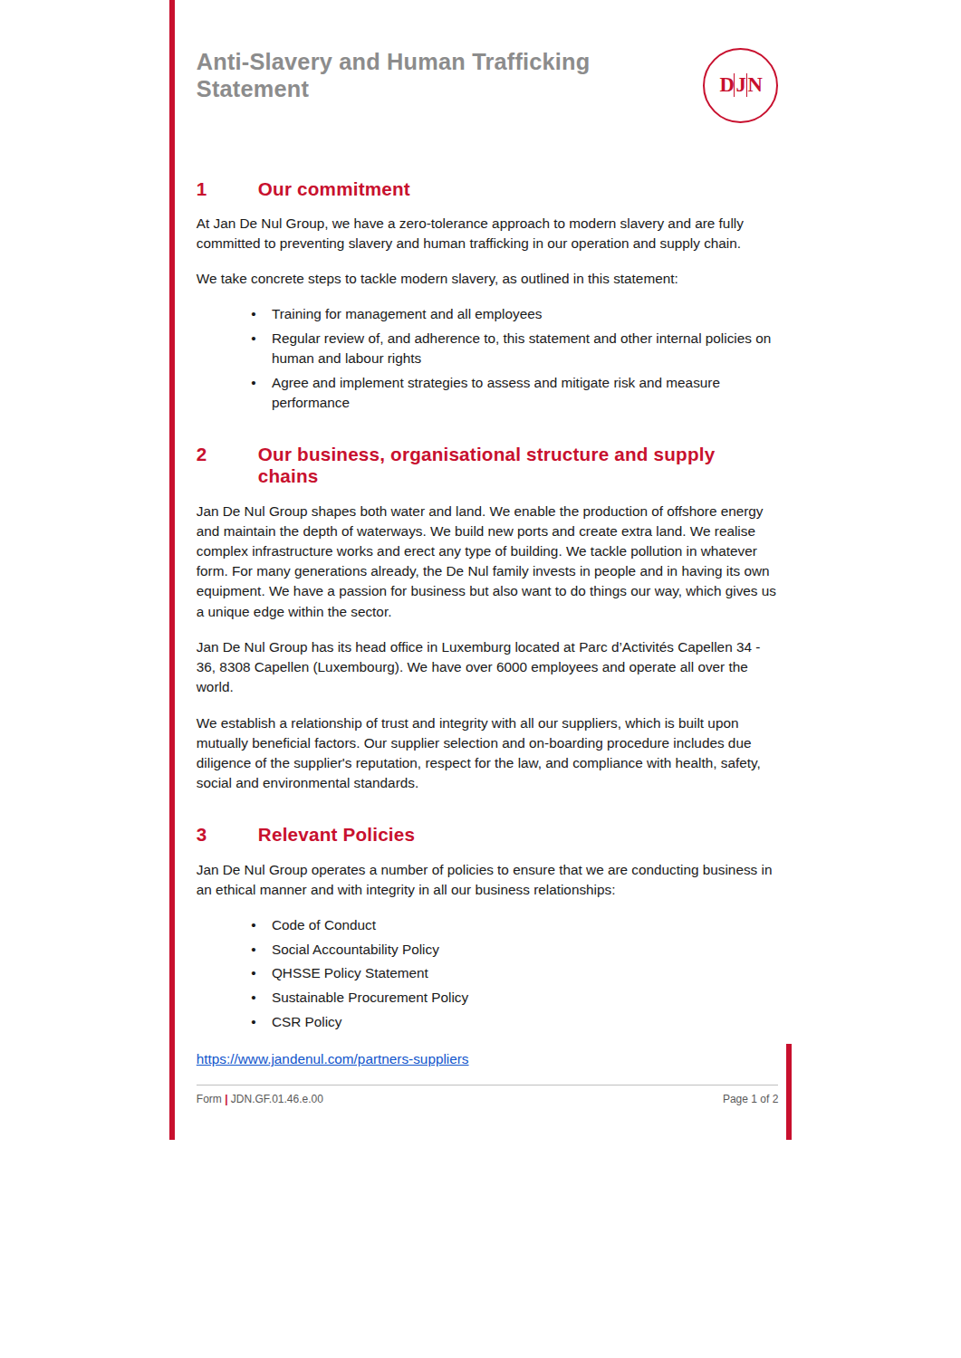Anti-Slavery and Human Trafficking Statement
DJN
1 Our commitment
At Jan De Nul Group, we have a zero-tolerance approach to modern slavery and are fully committed to preventing slavery and human trafficking in our operation and supply chain.
We take concrete steps to tackle modern slavery, as outlined in this statement:
Training for management and all employees
Regular review of, and adherence to, this statement and other internal policies on human and labour rights
Agree and implement strategies to assess and mitigate risk and measure performance
2 Our business, organisational structure and supply chains
Jan De Nul Group shapes both water and land. We enable the production of offshore energy and maintain the depth of waterways. We build new ports and create extra land. We realise complex infrastructure works and erect any type of building. We tackle pollution in whatever form. For many generations already, the De Nul family invests in people and in having its own equipment. We have a passion for business but also want to do things our way, which gives us a unique edge within the sector.
Jan De Nul Group has its head office in Luxemburg located at Parc d’Activités Capellen 34 - 36, 8308 Capellen (Luxembourg). We have over 6000 employees and operate all over the world.
We establish a relationship of trust and integrity with all our suppliers, which is built upon mutually beneficial factors. Our supplier selection and on-boarding procedure includes due diligence of the supplier's reputation, respect for the law, and compliance with health, safety, social and environmental standards.
3 Relevant Policies
Jan De Nul Group operates a number of policies to ensure that we are conducting business in an ethical manner and with integrity in all our business relationships:
Code of Conduct
Social Accountability Policy
QHSSE Policy Statement
Sustainable Procurement Policy
CSR Policy
https://www.jandenul.com/partners-suppliers
Form | JDN.GF.01.46.e.00
Page 1 of 2